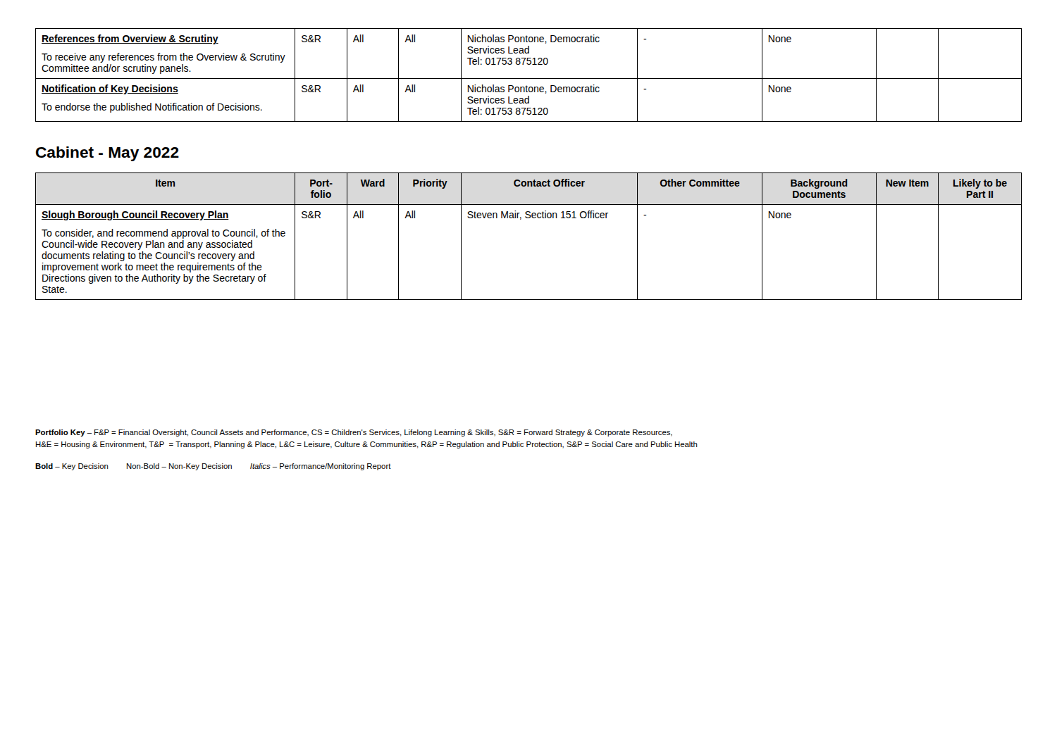| References from Overview & Scrutiny To receive any references from the Overview & Scrutiny Committee and/or scrutiny panels. | S&R | All | All | Nicholas Pontone, Democratic Services Lead Tel: 01753 875120 | - | None | | |
| Notification of Key Decisions To endorse the published Notification of Decisions. | S&R | All | All | Nicholas Pontone, Democratic Services Lead Tel: 01753 875120 | - | None | | |
Cabinet - May 2022
| Item | Port-folio | Ward | Priority | Contact Officer | Other Committee | Background Documents | New Item | Likely to be Part II |
| --- | --- | --- | --- | --- | --- | --- | --- | --- |
| Slough Borough Council Recovery Plan To consider, and recommend approval to Council, of the Council-wide Recovery Plan and any associated documents relating to the Council’s recovery and improvement work to meet the requirements of the Directions given to the Authority by the Secretary of State. | S&R | All | All | Steven Mair, Section 151 Officer | - | None | | |
Portfolio Key – F&P = Financial Oversight, Council Assets and Performance, CS = Children's Services, Lifelong Learning & Skills, S&R = Forward Strategy & Corporate Resources,
H&E = Housing & Environment, T&P = Transport, Planning & Place, L&C = Leisure, Culture & Communities, R&P = Regulation and Public Protection, S&P = Social Care and Public Health
Bold – Key Decision Non-Bold – Non-Key Decision Italics – Performance/Monitoring Report